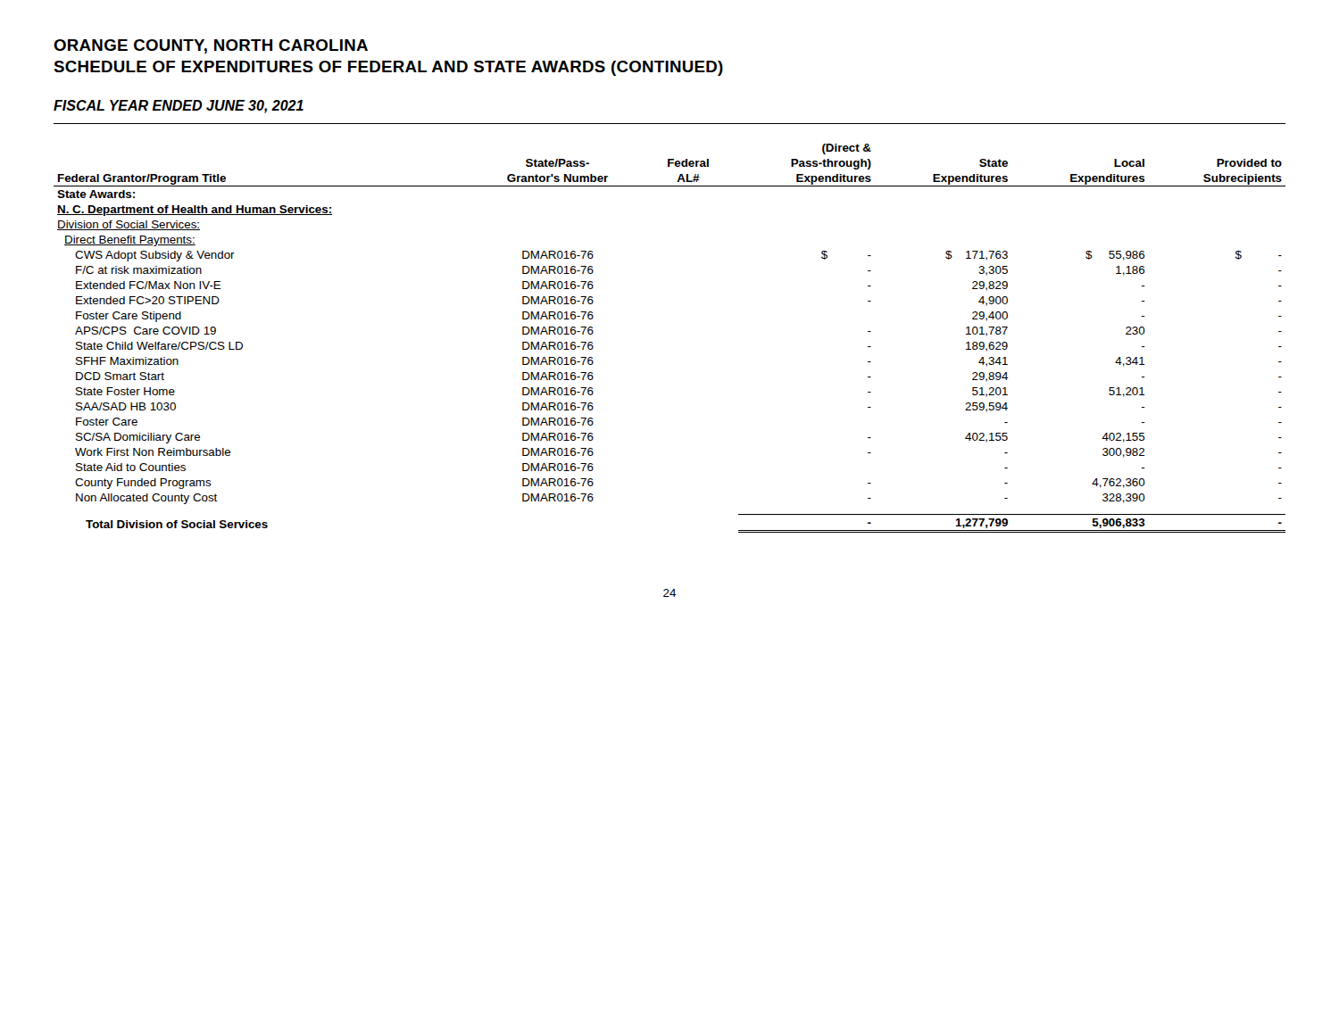ORANGE COUNTY, NORTH CAROLINA
SCHEDULE OF EXPENDITURES OF FEDERAL AND STATE AWARDS (CONTINUED)
FISCAL YEAR ENDED JUNE 30, 2021
| | | | (Direct & | | | |
| --- | --- | --- | --- | --- | --- | --- |
| | State/Pass- | Federal | Pass-through) | State | Local | Provided to |
| Federal Grantor/Program Title | Grantor's Number | AL# | Expenditures | Expenditures | Expenditures | Subrecipients |
| State Awards: | | | | | | |
| N. C. Department of Health and Human Services: | | | | | | |
| Division of Social Services: | | | | | | |
| Direct Benefit Payments: | | | | | | |
| CWS Adopt Subsidy & Vendor | DMAR016-76 | | $ - | $ 171,763 | $ 55,986 | $ - |
| F/C at risk maximization | DMAR016-76 | | - | 3,305 | 1,186 | - |
| Extended FC/Max Non IV-E | DMAR016-76 | | - | 29,829 | - | - |
| Extended FC>20 STIPEND | DMAR016-76 | | - | 4,900 | - | - |
| Foster Care Stipend | DMAR016-76 | | | 29,400 | - | - |
| APS/CPS Care COVID 19 | DMAR016-76 | | - | 101,787 | 230 | - |
| State Child Welfare/CPS/CS LD | DMAR016-76 | | - | 189,629 | - | - |
| SFHF Maximization | DMAR016-76 | | - | 4,341 | 4,341 | - |
| DCD Smart Start | DMAR016-76 | | - | 29,894 | - | - |
| State Foster Home | DMAR016-76 | | - | 51,201 | 51,201 | - |
| SAA/SAD HB 1030 | DMAR016-76 | | - | 259,594 | - | - |
| Foster Care | DMAR016-76 | | | - | - | - |
| SC/SA Domiciliary Care | DMAR016-76 | | - | 402,155 | 402,155 | - |
| Work First Non Reimbursable | DMAR016-76 | | - | - | 300,982 | - |
| State Aid to Counties | DMAR016-76 | | | - | - | - |
| County Funded Programs | DMAR016-76 | | - | - | 4,762,360 | - |
| Non Allocated County Cost | DMAR016-76 | | - | - | 328,390 | - |
| Total Division of Social Services | | | - | 1,277,799 | 5,906,833 | - |
24